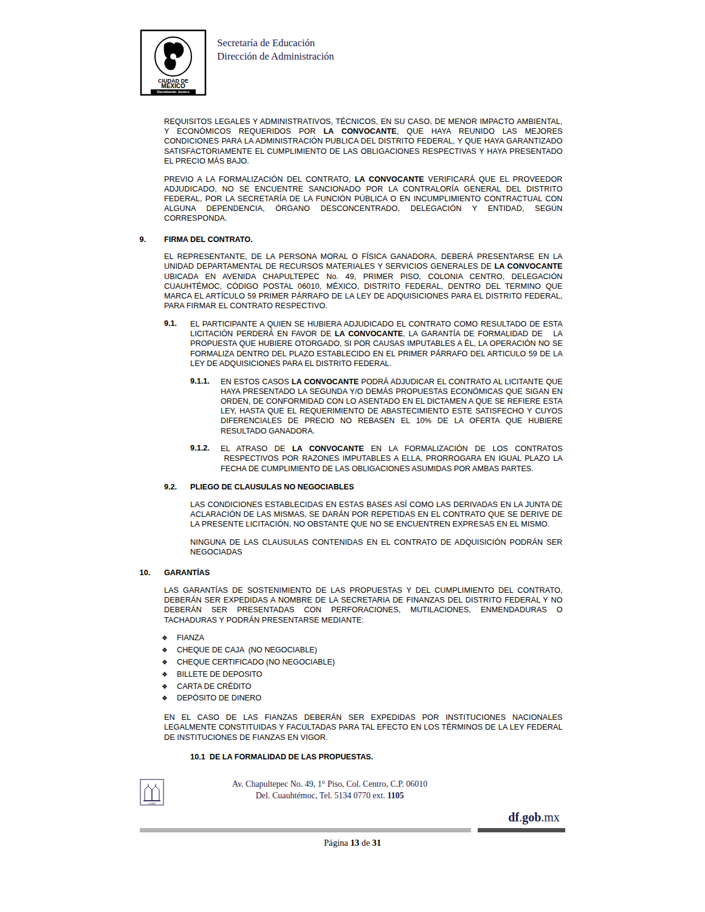Secretaría de Educación
Dirección de Administración
REQUISITOS LEGALES Y ADMINISTRATIVOS, TÉCNICOS, EN SU CASO, DE MENOR IMPACTO AMBIENTAL, Y ECONÓMICOS REQUERIDOS POR LA CONVOCANTE, QUE HAYA REUNIDO LAS MEJORES CONDICIONES PARA LA ADMINISTRACIÓN PUBLICA DEL DISTRITO FEDERAL, Y QUE HAYA GARANTIZADO SATISFACTORIAMENTE EL CUMPLIMIENTO DE LAS OBLIGACIONES RESPECTIVAS Y HAYA PRESENTADO EL PRECIO MÁS BAJO.
PREVIO A LA FORMALIZACIÓN DEL CONTRATO, LA CONVOCANTE VERIFICARÁ QUE EL PROVEEDOR ADJUDICADO, NO SE ENCUENTRE SANCIONADO POR LA CONTRALORÍA GENERAL DEL DISTRITO FEDERAL, POR LA SECRETARÍA DE LA FUNCIÓN PÚBLICA O EN INCUMPLIMIENTO CONTRACTUAL CON ALGUNA DEPENDENCIA, ÓRGANO DESCONCENTRADO, DELEGACIÓN Y ENTIDAD, SEGÚN CORRESPONDA.
9.
FIRMA DEL CONTRATO.
EL REPRESENTANTE, DE LA PERSONA MORAL O FÍSICA GANADORA, DEBERÁ PRESENTARSE EN LA UNIDAD DEPARTAMENTAL DE RECURSOS MATERIALES Y SERVICIOS GENERALES DE LA CONVOCANTE UBICADA EN AVENIDA CHAPULTEPEC No. 49, PRIMER PISO, COLONIA CENTRO, DELEGACIÓN CUAUHTÉMOC, CÓDIGO POSTAL 06010, MÉXICO, DISTRITO FEDERAL, DENTRO DEL TERMINO QUE MARCA EL ARTÍCULO 59 PRIMER PÁRRAFO DE LA LEY DE ADQUISICIONES PARA EL DISTRITO FEDERAL, PARA FIRMAR EL CONTRATO RESPECTIVO.
9.1.
EL PARTICIPANTE A QUIEN SE HUBIERA ADJUDICADO EL CONTRATO COMO RESULTADO DE ESTA LICITACIÓN PERDERÁ EN FAVOR DE LA CONVOCANTE, LA GARANTÍA DE FORMALIDAD DE LA PROPUESTA QUE HUBIERE OTORGADO, SI POR CAUSAS IMPUTABLES A ÉL, LA OPERACIÓN NO SE FORMALIZA DENTRO DEL PLAZO ESTABLECIDO EN EL PRIMER PÁRRAFO DEL ARTICULO 59 DE LA LEY DE ADQUISICIONES PARA EL DISTRITO FEDERAL.
9.1.1.
EN ESTOS CASOS LA CONVOCANTE PODRÁ ADJUDICAR EL CONTRATO AL LICITANTE QUE HAYA PRESENTADO LA SEGUNDA Y/O DEMÁS PROPUESTAS ECONÓMICAS QUE SIGAN EN ORDEN, DE CONFORMIDAD CON LO ASENTADO EN EL DICTAMEN A QUE SE REFIERE ESTA LEY, HASTA QUE EL REQUERIMIENTO DE ABASTECIMIENTO ESTE SATISFECHO Y CUYOS DIFERENCIALES DE PRECIO NO REBASEN EL 10% DE LA OFERTA QUE HUBIERE RESULTADO GANADORA.
9.1.2.
EL ATRASO DE LA CONVOCANTE EN LA FORMALIZACIÓN DE LOS CONTRATOS RESPECTIVOS POR RAZONES IMPUTABLES A ELLA, PRORROGARA EN IGUAL PLAZO LA FECHA DE CUMPLIMIENTO DE LAS OBLIGACIONES ASUMIDAS POR AMBAS PARTES.
9.2.
PLIEGO DE CLAUSULAS NO NEGOCIABLES
LAS CONDICIONES ESTABLECIDAS EN ESTAS BASES ASÍ COMO LAS DERIVADAS EN LA JUNTA DE ACLARACIÓN DE LAS MISMAS, SE DARÁN POR REPETIDAS EN EL CONTRATO QUE SE DERIVE DE LA PRESENTE LICITACIÓN, NO OBSTANTE QUE NO SE ENCUENTREN EXPRESAS EN EL MISMO.
NINGUNA DE LAS CLAUSULAS CONTENIDAS EN EL CONTRATO DE ADQUISICIÓN PODRÁN SER NEGOCIADAS
10.
GARANTÍAS
LAS GARANTÍAS DE SOSTENIMIENTO DE LAS PROPUESTAS Y DEL CUMPLIMIENTO DEL CONTRATO, DEBERÁN SER EXPEDIDAS A NOMBRE DE LA SECRETARIA DE FINANZAS DEL DISTRITO FEDERAL Y NO DEBERÁN SER PRESENTADAS CON PERFORACIONES, MUTILACIONES, ENMENDADURAS O TACHADURAS Y PODRÁN PRESENTARSE MEDIANTE:
FIANZA
CHEQUE DE CAJA (NO NEGOCIABLE)
CHEQUE CERTIFICADO (NO NEGOCIABLE)
BILLETE DE DEPOSITO
CARTA DE CRÉDITO
DEPÓSITO DE DINERO
EN EL CASO DE LAS FIANZAS DEBERÁN SER EXPEDIDAS POR INSTITUCIONES NACIONALES LEGALMENTE CONSTITUIDAS Y FACULTADAS PARA TAL EFECTO EN LOS TÉRMINOS DE LA LEY FEDERAL DE INSTITUCIONES DE FIANZAS EN VIGOR.
10.1 DE LA FORMALIDAD DE LAS PROPUESTAS.
Av. Chapultepec No. 49, 1° Piso, Col. Centro, C.P. 06010
Del. Cuauhtémoc, Tel. 5134 0770 ext. 1105
df.gob.mx
Página 13 de 31